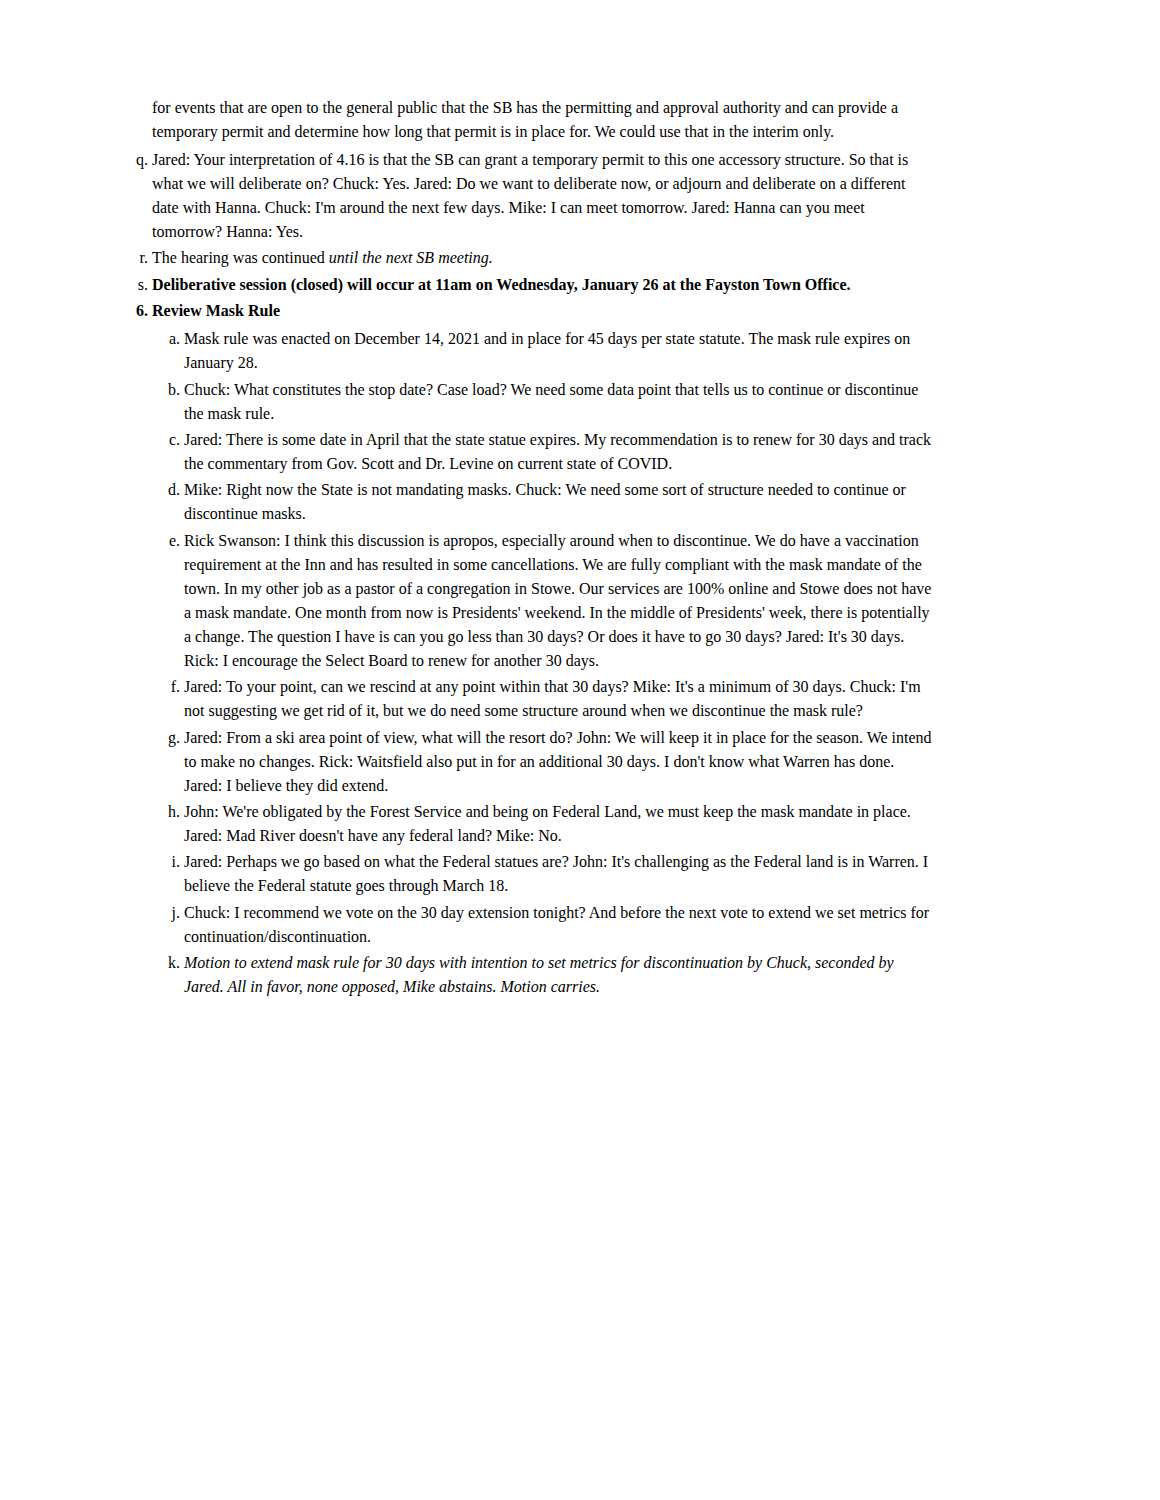for events that are open to the general public that the SB has the permitting and approval authority and can provide a temporary permit and determine how long that permit is in place for. We could use that in the interim only.
Jared: Your interpretation of 4.16 is that the SB can grant a temporary permit to this one accessory structure. So that is what we will deliberate on? Chuck: Yes. Jared: Do we want to deliberate now, or adjourn and deliberate on a different date with Hanna. Chuck: I'm around the next few days. Mike: I can meet tomorrow. Jared: Hanna can you meet tomorrow? Hanna: Yes.
The hearing was continued until the next SB meeting.
Deliberative session (closed) will occur at 11am on Wednesday, January 26 at the Fayston Town Office.
Review Mask Rule
Mask rule was enacted on December 14, 2021 and in place for 45 days per state statute. The mask rule expires on January 28.
Chuck: What constitutes the stop date? Case load? We need some data point that tells us to continue or discontinue the mask rule.
Jared: There is some date in April that the state statue expires. My recommendation is to renew for 30 days and track the commentary from Gov. Scott and Dr. Levine on current state of COVID.
Mike: Right now the State is not mandating masks. Chuck: We need some sort of structure needed to continue or discontinue masks.
Rick Swanson: I think this discussion is apropos, especially around when to discontinue. We do have a vaccination requirement at the Inn and has resulted in some cancellations. We are fully compliant with the mask mandate of the town. In my other job as a pastor of a congregation in Stowe. Our services are 100% online and Stowe does not have a mask mandate. One month from now is Presidents' weekend. In the middle of Presidents' week, there is potentially a change. The question I have is can you go less than 30 days? Or does it have to go 30 days? Jared: It's 30 days. Rick: I encourage the Select Board to renew for another 30 days.
Jared: To your point, can we rescind at any point within that 30 days? Mike: It's a minimum of 30 days. Chuck: I'm not suggesting we get rid of it, but we do need some structure around when we discontinue the mask rule?
Jared: From a ski area point of view, what will the resort do? John: We will keep it in place for the season. We intend to make no changes. Rick: Waitsfield also put in for an additional 30 days. I don't know what Warren has done. Jared: I believe they did extend.
John: We're obligated by the Forest Service and being on Federal Land, we must keep the mask mandate in place. Jared: Mad River doesn't have any federal land? Mike: No.
Jared: Perhaps we go based on what the Federal statues are? John: It's challenging as the Federal land is in Warren. I believe the Federal statute goes through March 18.
Chuck: I recommend we vote on the 30 day extension tonight? And before the next vote to extend we set metrics for continuation/discontinuation.
Motion to extend mask rule for 30 days with intention to set metrics for discontinuation by Chuck, seconded by Jared. All in favor, none opposed, Mike abstains. Motion carries.